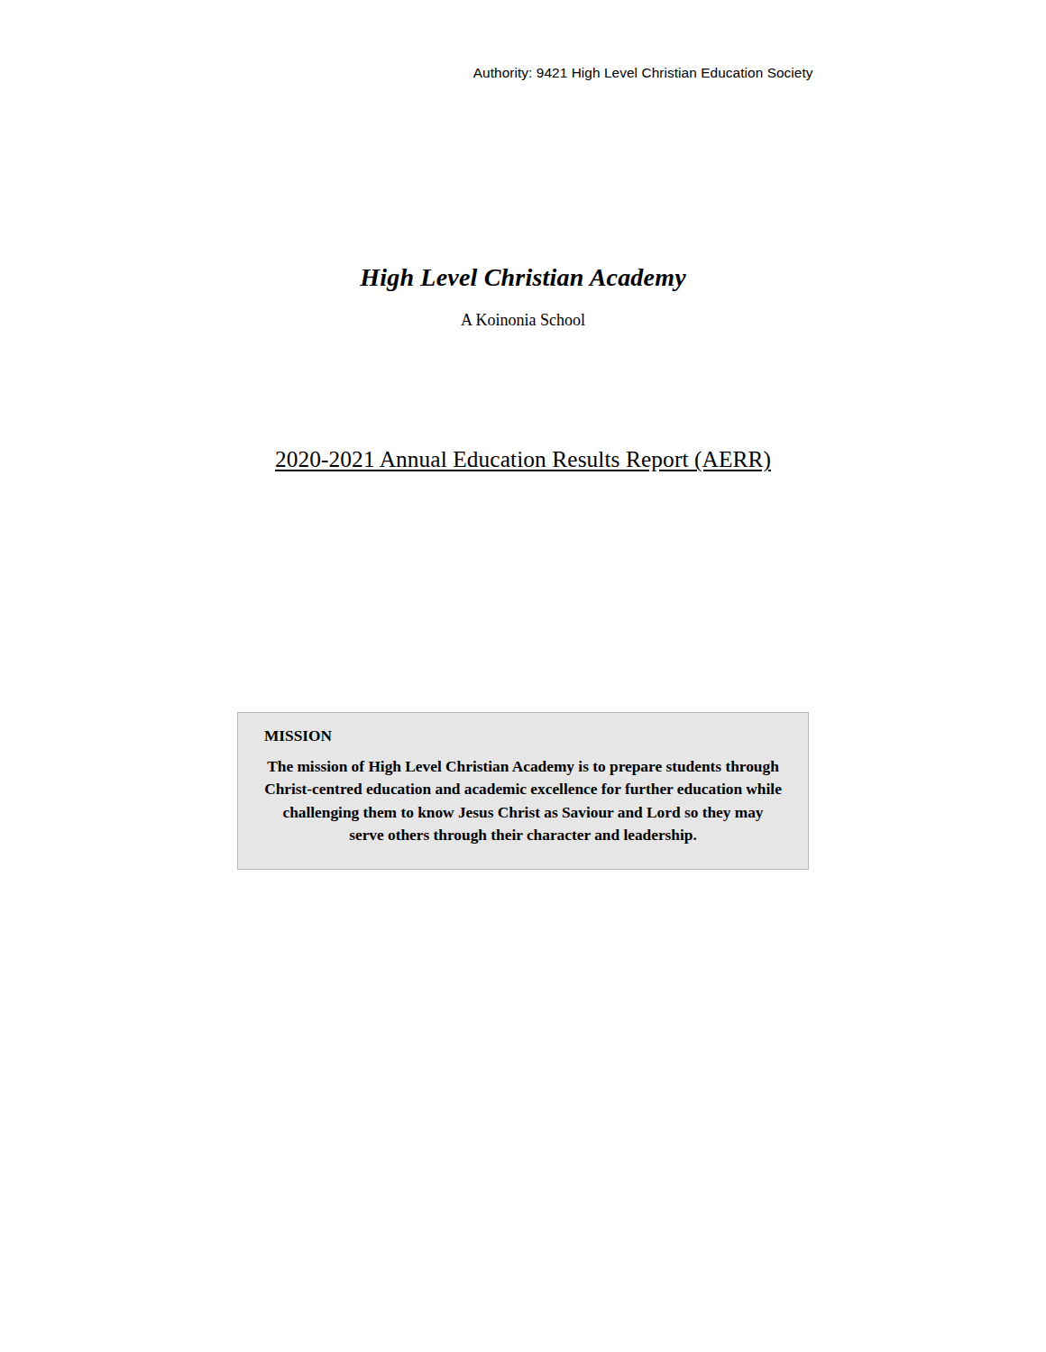Authority: 9421 High Level Christian Education Society
High Level Christian Academy
A Koinonia School
2020-2021 Annual Education Results Report (AERR)
MISSION
The mission of High Level Christian Academy is to prepare students through Christ-centred education and academic excellence for further education while challenging them to know Jesus Christ as Saviour and Lord so they may serve others through their character and leadership.